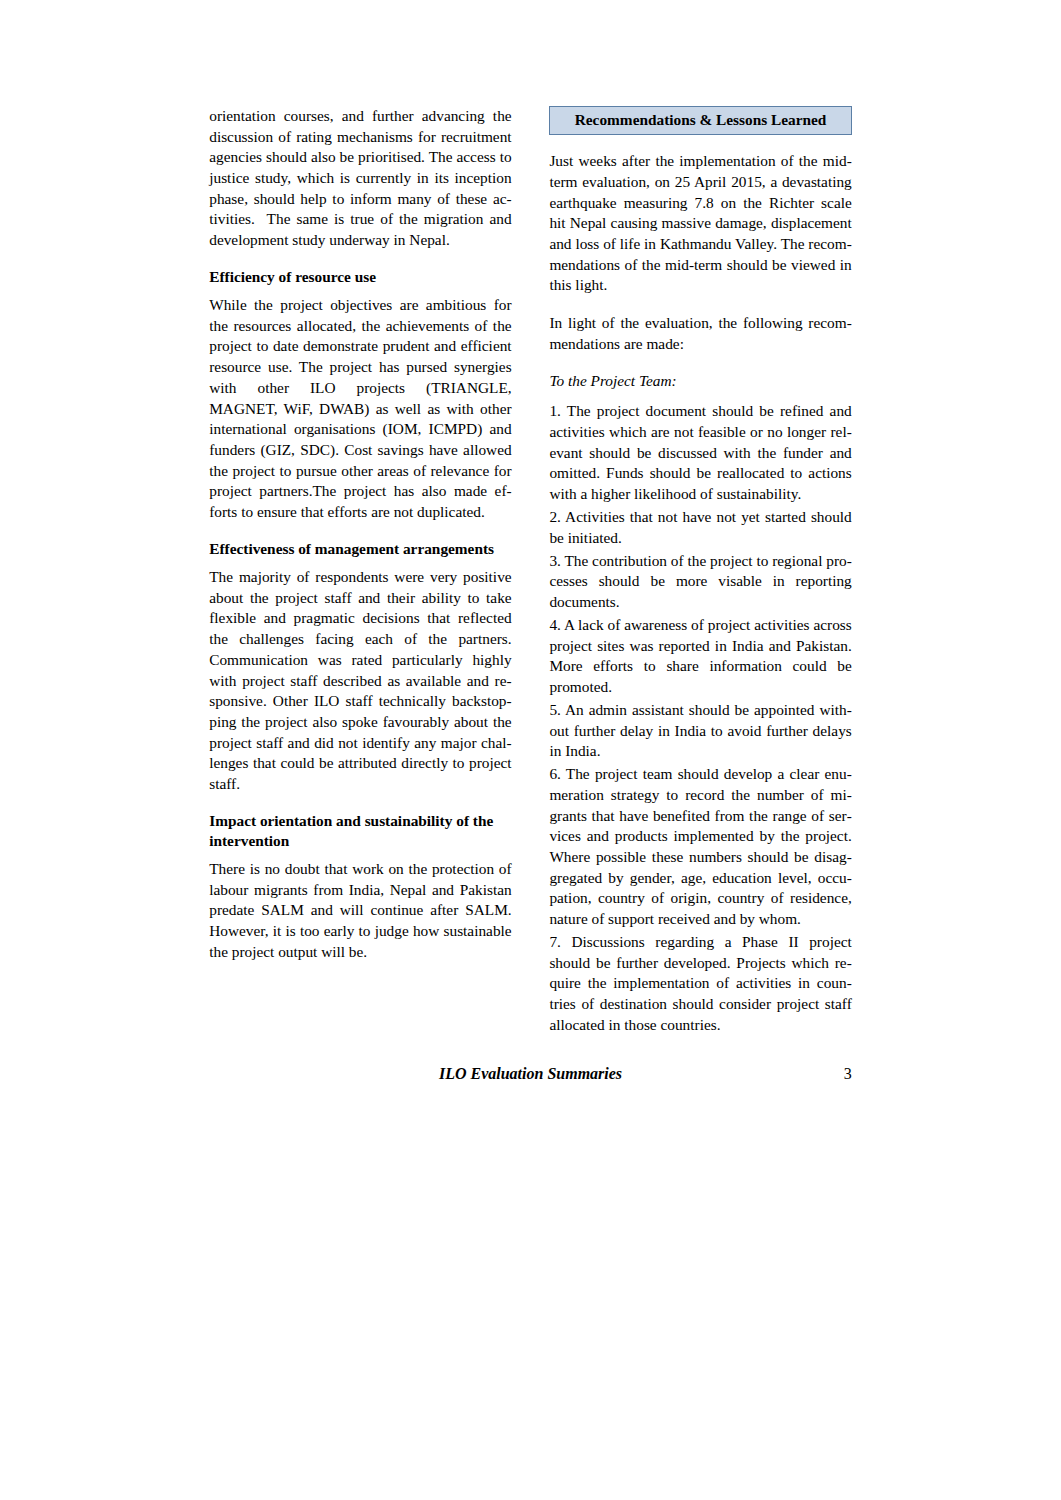orientation courses, and further advancing the discussion of rating mechanisms for recruitment agencies should also be prioritised. The access to justice study, which is currently in its inception phase, should help to inform many of these activities. The same is true of the migration and development study underway in Nepal.
Efficiency of resource use
While the project objectives are ambitious for the resources allocated, the achievements of the project to date demonstrate prudent and efficient resource use. The project has pursed synergies with other ILO projects (TRIANGLE, MAGNET, WiF, DWAB) as well as with other international organisations (IOM, ICMPD) and funders (GIZ, SDC). Cost savings have allowed the project to pursue other areas of relevance for project partners.The project has also made efforts to ensure that efforts are not duplicated.
Effectiveness of management arrangements
The majority of respondents were very positive about the project staff and their ability to take flexible and pragmatic decisions that reflected the challenges facing each of the partners. Communication was rated particularly highly with project staff described as available and responsive. Other ILO staff technically backstopping the project also spoke favourably about the project staff and did not identify any major challenges that could be attributed directly to project staff.
Impact orientation and sustainability of the intervention
There is no doubt that work on the protection of labour migrants from India, Nepal and Pakistan predate SALM and will continue after SALM. However, it is too early to judge how sustainable the project output will be.
Recommendations & Lessons Learned
Just weeks after the implementation of the mid-term evaluation, on 25 April 2015, a devastating earthquake measuring 7.8 on the Richter scale hit Nepal causing massive damage, displacement and loss of life in Kathmandu Valley. The recommendations of the mid-term should be viewed in this light.
In light of the evaluation, the following recommendations are made:
To the Project Team:
1. The project document should be refined and activities which are not feasible or no longer relevant should be discussed with the funder and omitted. Funds should be reallocated to actions with a higher likelihood of sustainability.
2. Activities that not have not yet started should be initiated.
3. The contribution of the project to regional processes should be more visable in reporting documents.
4. A lack of awareness of project activities across project sites was reported in India and Pakistan. More efforts to share information could be promoted.
5. An admin assistant should be appointed without further delay in India to avoid further delays in India.
6. The project team should develop a clear enumeration strategy to record the number of migrants that have benefited from the range of services and products implemented by the project. Where possible these numbers should be disaggregated by gender, age, education level, occupation, country of origin, country of residence, nature of support received and by whom.
7. Discussions regarding a Phase II project should be further developed. Projects which require the implementation of activities in countries of destination should consider project staff allocated in those countries.
ILO Evaluation Summaries 3